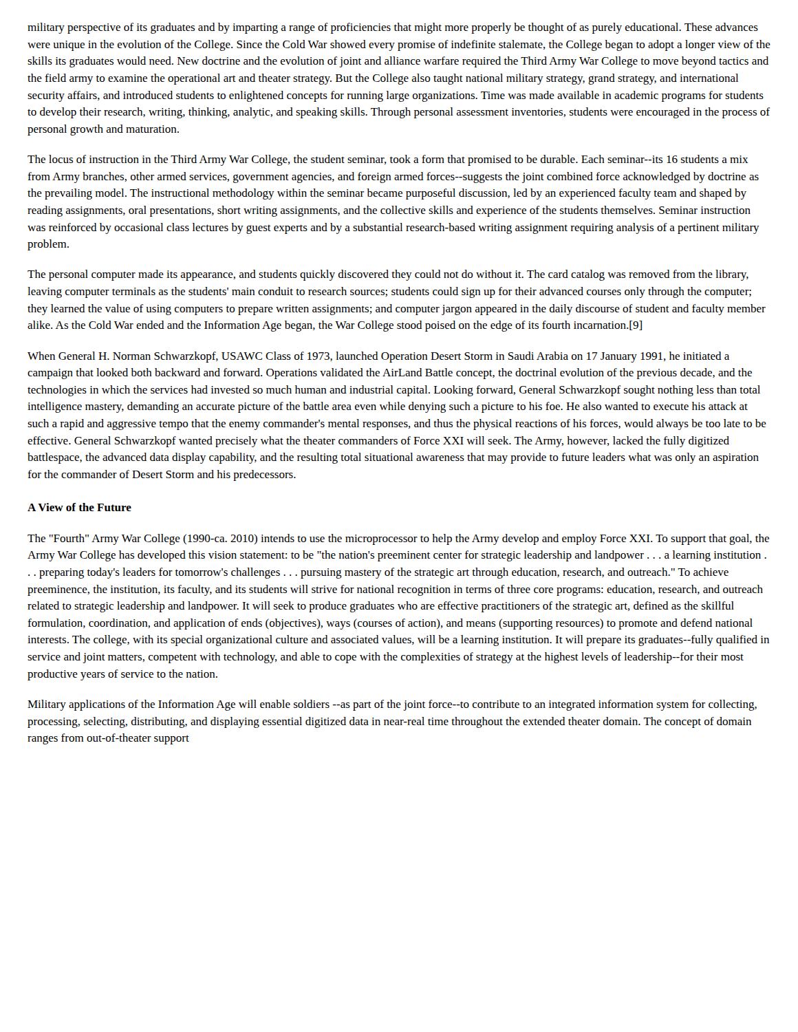military perspective of its graduates and by imparting a range of proficiencies that might more properly be thought of as purely educational. These advances were unique in the evolution of the College. Since the Cold War showed every promise of indefinite stalemate, the College began to adopt a longer view of the skills its graduates would need. New doctrine and the evolution of joint and alliance warfare required the Third Army War College to move beyond tactics and the field army to examine the operational art and theater strategy. But the College also taught national military strategy, grand strategy, and international security affairs, and introduced students to enlightened concepts for running large organizations. Time was made available in academic programs for students to develop their research, writing, thinking, analytic, and speaking skills. Through personal assessment inventories, students were encouraged in the process of personal growth and maturation.
The locus of instruction in the Third Army War College, the student seminar, took a form that promised to be durable. Each seminar--its 16 students a mix from Army branches, other armed services, government agencies, and foreign armed forces--suggests the joint combined force acknowledged by doctrine as the prevailing model. The instructional methodology within the seminar became purposeful discussion, led by an experienced faculty team and shaped by reading assignments, oral presentations, short writing assignments, and the collective skills and experience of the students themselves. Seminar instruction was reinforced by occasional class lectures by guest experts and by a substantial research-based writing assignment requiring analysis of a pertinent military problem.
The personal computer made its appearance, and students quickly discovered they could not do without it. The card catalog was removed from the library, leaving computer terminals as the students' main conduit to research sources; students could sign up for their advanced courses only through the computer; they learned the value of using computers to prepare written assignments; and computer jargon appeared in the daily discourse of student and faculty member alike. As the Cold War ended and the Information Age began, the War College stood poised on the edge of its fourth incarnation.[9]
When General H. Norman Schwarzkopf, USAWC Class of 1973, launched Operation Desert Storm in Saudi Arabia on 17 January 1991, he initiated a campaign that looked both backward and forward. Operations validated the AirLand Battle concept, the doctrinal evolution of the previous decade, and the technologies in which the services had invested so much human and industrial capital. Looking forward, General Schwarzkopf sought nothing less than total intelligence mastery, demanding an accurate picture of the battle area even while denying such a picture to his foe. He also wanted to execute his attack at such a rapid and aggressive tempo that the enemy commander's mental responses, and thus the physical reactions of his forces, would always be too late to be effective. General Schwarzkopf wanted precisely what the theater commanders of Force XXI will seek. The Army, however, lacked the fully digitized battlespace, the advanced data display capability, and the resulting total situational awareness that may provide to future leaders what was only an aspiration for the commander of Desert Storm and his predecessors.
A View of the Future
The "Fourth" Army War College (1990-ca. 2010) intends to use the microprocessor to help the Army develop and employ Force XXI. To support that goal, the Army War College has developed this vision statement: to be "the nation's preeminent center for strategic leadership and landpower . . . a learning institution . . . preparing today's leaders for tomorrow's challenges . . . pursuing mastery of the strategic art through education, research, and outreach." To achieve preeminence, the institution, its faculty, and its students will strive for national recognition in terms of three core programs: education, research, and outreach related to strategic leadership and landpower. It will seek to produce graduates who are effective practitioners of the strategic art, defined as the skillful formulation, coordination, and application of ends (objectives), ways (courses of action), and means (supporting resources) to promote and defend national interests. The college, with its special organizational culture and associated values, will be a learning institution. It will prepare its graduates--fully qualified in service and joint matters, competent with technology, and able to cope with the complexities of strategy at the highest levels of leadership--for their most productive years of service to the nation.
Military applications of the Information Age will enable soldiers --as part of the joint force--to contribute to an integrated information system for collecting, processing, selecting, distributing, and displaying essential digitized data in near-real time throughout the extended theater domain. The concept of domain ranges from out-of-theater support